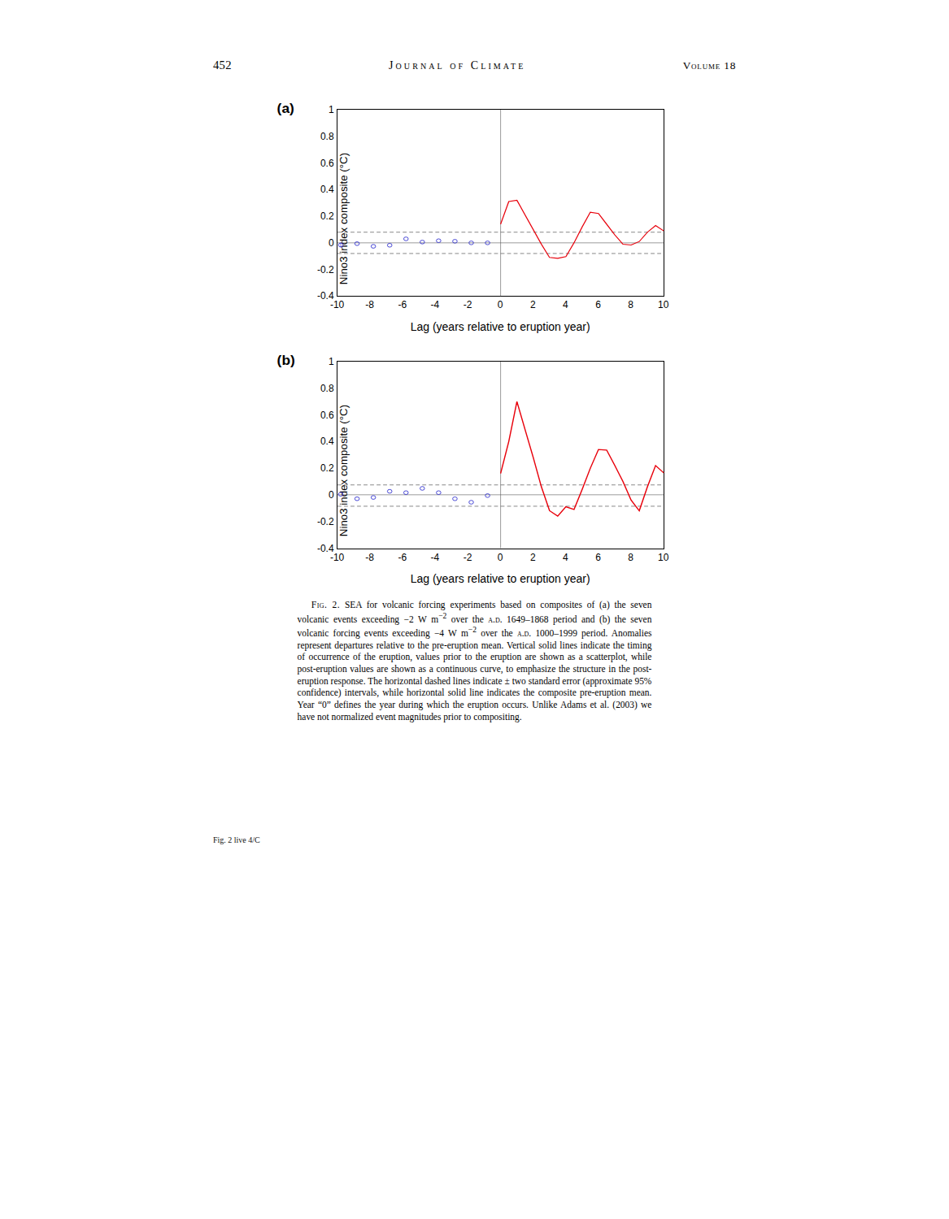452
Journal of Climate
Volume 18
(a)
Nino3 index composite (°C)
1
0.8
0.6
0.4
0.2
0
-0.2
-0.4
-10
-8
-6
-4
-2
0
2
4
6
8
10
Lag (years relative to eruption year)
(b)
Nino3 index composite (°C)
1
0.8
0.6
0.4
0.2
0
-0.2
-0.4
-10
-8
-6
-4
-2
0
2
4
6
8
10
Lag (years relative to eruption year)
Fig. 2. SEA for volcanic forcing experiments based on composites of (a) the seven volcanic events exceeding −2 W m−2 over the a.d. 1649–1868 period and (b) the seven volcanic forcing events exceeding −4 W m−2 over the a.d. 1000–1999 period. Anomalies represent departures relative to the pre-eruption mean. Vertical solid lines indicate the timing of occurrence of the eruption, values prior to the eruption are shown as a scatterplot, while post-eruption values are shown as a continuous curve, to emphasize the structure in the post-eruption response. The horizontal dashed lines indicate ± two standard error (approximate 95% confidence) intervals, while horizontal solid line indicates the composite pre-eruption mean. Year “0” defines the year during which the eruption occurs. Unlike Adams et al. (2003) we have not normalized event magnitudes prior to compositing.
Fig. 2 live 4/C